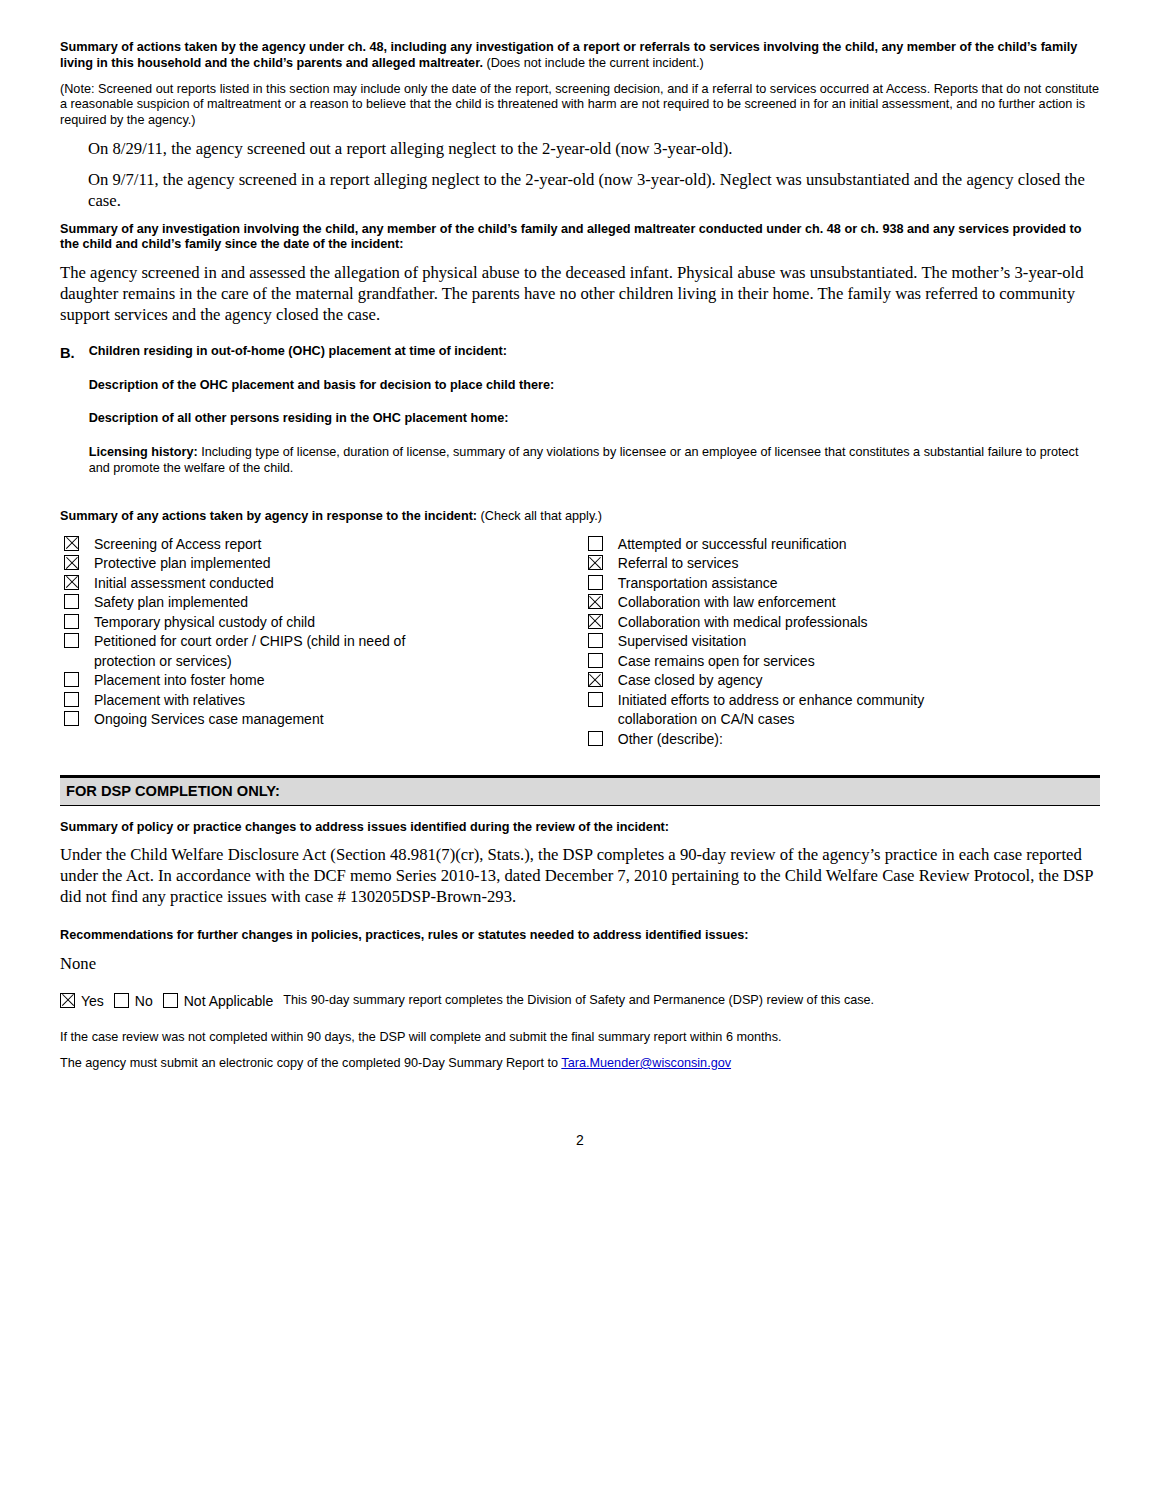Summary of actions taken by the agency under ch. 48, including any investigation of a report or referrals to services involving the child, any member of the child’s family living in this household and the child’s parents and alleged maltreater. (Does not include the current incident.)
(Note: Screened out reports listed in this section may include only the date of the report, screening decision, and if a referral to services occurred at Access. Reports that do not constitute a reasonable suspicion of maltreatment or a reason to believe that the child is threatened with harm are not required to be screened in for an initial assessment, and no further action is required by the agency.)
On 8/29/11, the agency screened out a report alleging neglect to the 2-year-old (now 3-year-old).
On 9/7/11, the agency screened in a report alleging neglect to the 2-year-old (now 3-year-old). Neglect was unsubstantiated and the agency closed the case.
Summary of any investigation involving the child, any member of the child’s family and alleged maltreater conducted under ch. 48 or ch. 938 and any services provided to the child and child’s family since the date of the incident:
The agency screened in and assessed the allegation of physical abuse to the deceased infant. Physical abuse was unsubstantiated. The mother’s 3-year-old daughter remains in the care of the maternal grandfather. The parents have no other children living in their home. The family was referred to community support services and the agency closed the case.
B.
Children residing in out-of-home (OHC) placement at time of incident:
Description of the OHC placement and basis for decision to place child there:
Description of all other persons residing in the OHC placement home:
Licensing history: Including type of license, duration of license, summary of any violations by licensee or an employee of licensee that constitutes a substantial failure to protect and promote the welfare of the child.
Summary of any actions taken by agency in response to the incident: (Check all that apply.)
| | Screening of Access report | | Attempted or successful reunification |
| | Protective plan implemented | | Referral to services |
| | Initial assessment conducted | | Transportation assistance |
| | Safety plan implemented | | Collaboration with law enforcement |
| | Temporary physical custody of child | | Collaboration with medical professionals |
| | Petitioned for court order / CHIPS (child in need of | | Supervised visitation |
| | protection or services) | | Case remains open for services |
| | Placement into foster home | | Case closed by agency |
| | Placement with relatives | | Initiated efforts to address or enhance community |
| | Ongoing Services case management | | collaboration on CA/N cases |
| | | | Other (describe): |
FOR DSP COMPLETION ONLY:
Summary of policy or practice changes to address issues identified during the review of the incident:
Under the Child Welfare Disclosure Act (Section 48.981(7)(cr), Stats.), the DSP completes a 90-day review of the agency’s practice in each case reported under the Act. In accordance with the DCF memo Series 2010-13, dated December 7, 2010 pertaining to the Child Welfare Case Review Protocol, the DSP did not find any practice issues with case # 130205DSP-Brown-293.
Recommendations for further changes in policies, practices, rules or statutes needed to address identified issues:
None
Yes
No
Not Applicable
This 90-day summary report completes the Division of Safety and Permanence (DSP) review of this case.
If the case review was not completed within 90 days, the DSP will complete and submit the final summary report within 6 months.
The agency must submit an electronic copy of the completed 90-Day Summary Report to Tara.Muender@wisconsin.gov
2